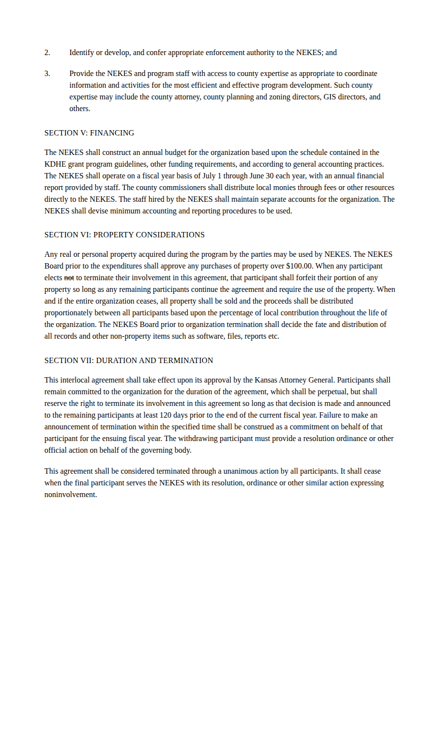2. Identify or develop, and confer appropriate enforcement authority to the NEKES; and
3. Provide the NEKES and program staff with access to county expertise as appropriate to coordinate information and activities for the most efficient and effective program development. Such county expertise may include the county attorney, county planning and zoning directors, GIS directors, and others.
SECTION V: FINANCING
The NEKES shall construct an annual budget for the organization based upon the schedule contained in the KDHE grant program guidelines, other funding requirements, and according to general accounting practices. The NEKES shall operate on a fiscal year basis of July 1 through June 30 each year, with an annual financial report provided by staff. The county commissioners shall distribute local monies through fees or other resources directly to the NEKES. The staff hired by the NEKES shall maintain separate accounts for the organization. The NEKES shall devise minimum accounting and reporting procedures to be used.
SECTION VI: PROPERTY CONSIDERATIONS
Any real or personal property acquired during the program by the parties may be used by NEKES. The NEKES Board prior to the expenditures shall approve any purchases of property over $100.00. When any participant elects not to terminate their involvement in this agreement, that participant shall forfeit their portion of any property so long as any remaining participants continue the agreement and require the use of the property. When and if the entire organization ceases, all property shall be sold and the proceeds shall be distributed proportionately between all participants based upon the percentage of local contribution throughout the life of the organization. The NEKES Board prior to organization termination shall decide the fate and distribution of all records and other non-property items such as software, files, reports etc.
SECTION VII: DURATION AND TERMINATION
This interlocal agreement shall take effect upon its approval by the Kansas Attorney General. Participants shall remain committed to the organization for the duration of the agreement, which shall be perpetual, but shall reserve the right to terminate its involvement in this agreement so long as that decision is made and announced to the remaining participants at least 120 days prior to the end of the current fiscal year. Failure to make an announcement of termination within the specified time shall be construed as a commitment on behalf of that participant for the ensuing fiscal year. The withdrawing participant must provide a resolution ordinance or other official action on behalf of the governing body.
This agreement shall be considered terminated through a unanimous action by all participants. It shall cease when the final participant serves the NEKES with its resolution, ordinance or other similar action expressing noninvolvement.